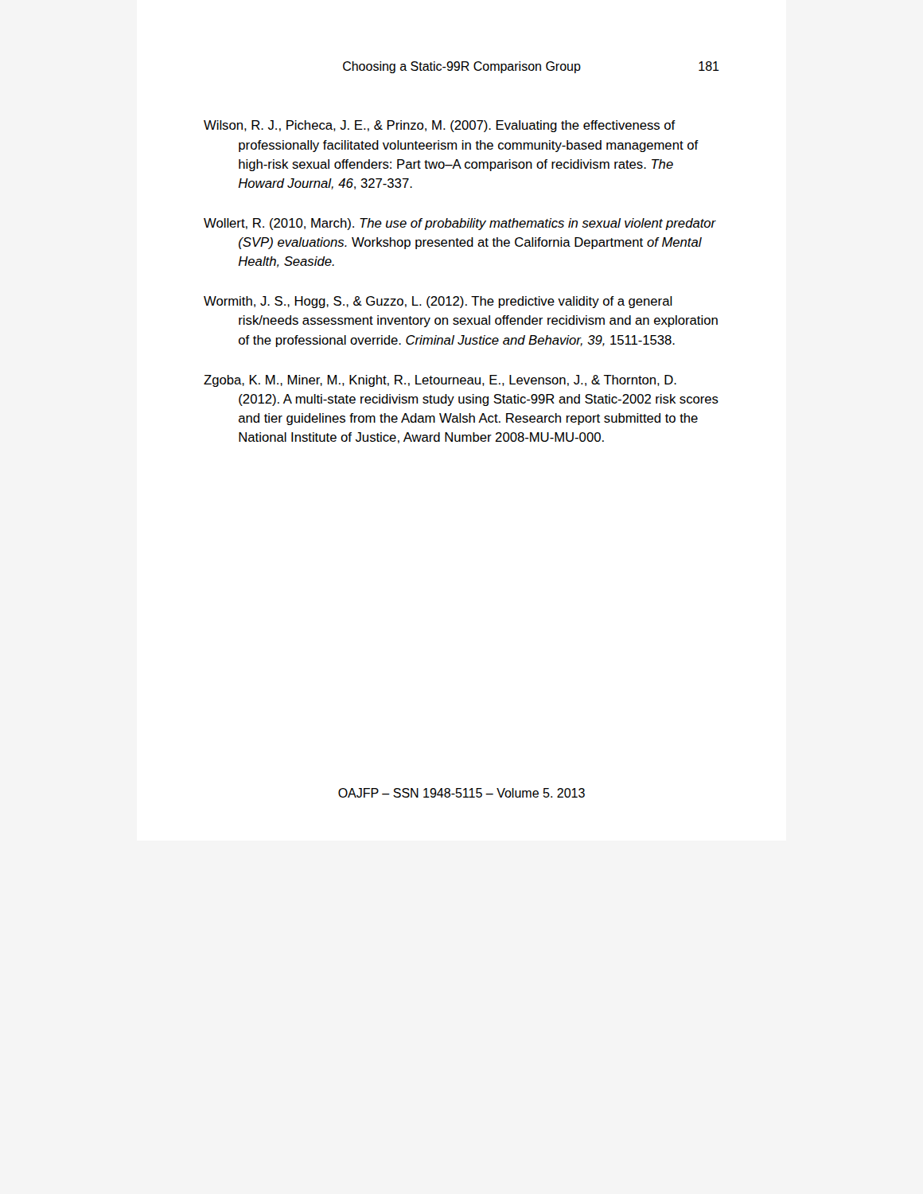Choosing a Static-99R Comparison Group 181
Wilson, R. J., Picheca, J. E., & Prinzo, M. (2007). Evaluating the effectiveness of professionally facilitated volunteerism in the community-based management of high-risk sexual offenders: Part two–A comparison of recidivism rates. The Howard Journal, 46, 327-337.
Wollert, R. (2010, March). The use of probability mathematics in sexual violent predator (SVP) evaluations. Workshop presented at the California Department of Mental Health, Seaside.
Wormith, J. S., Hogg, S., & Guzzo, L. (2012). The predictive validity of a general risk/needs assessment inventory on sexual offender recidivism and an exploration of the professional override. Criminal Justice and Behavior, 39, 1511-1538.
Zgoba, K. M., Miner, M., Knight, R., Letourneau, E., Levenson, J., & Thornton, D. (2012). A multi-state recidivism study using Static-99R and Static-2002 risk scores and tier guidelines from the Adam Walsh Act. Research report submitted to the National Institute of Justice, Award Number 2008-MU-MU-000.
OAJFP – SSN 1948-5115 – Volume 5. 2013